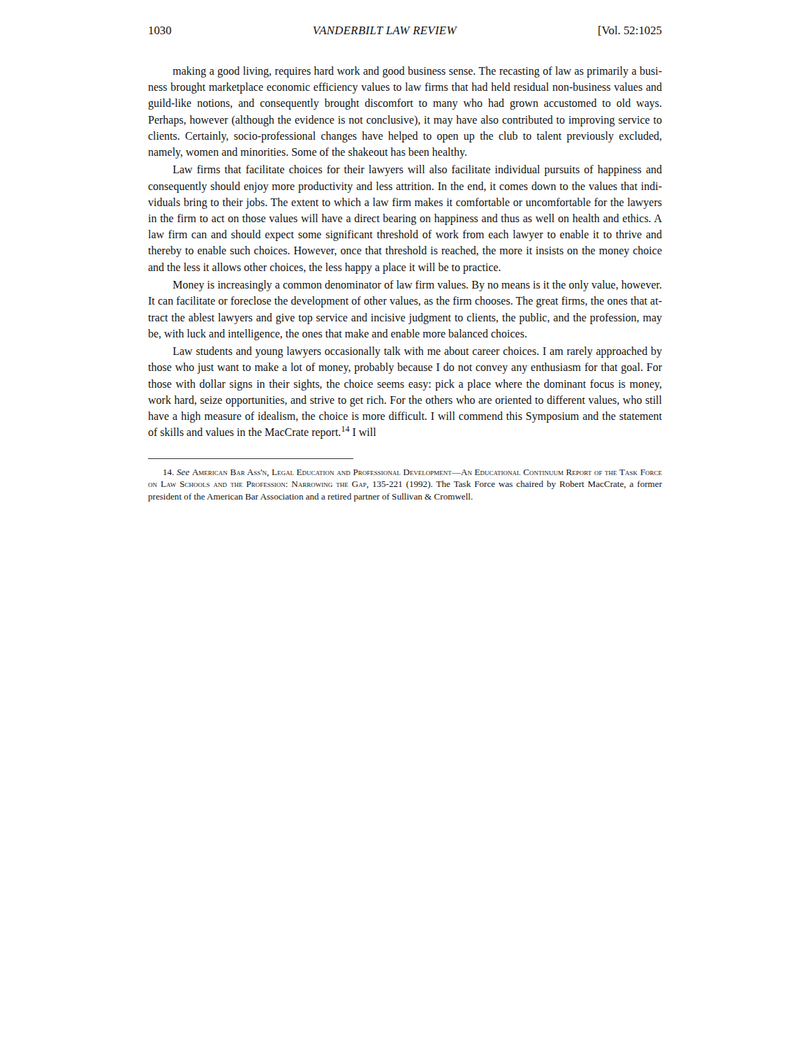1030 VANDERBILT LAW REVIEW [Vol. 52:1025
making a good living, requires hard work and good business sense. The recasting of law as primarily a business brought marketplace economic efficiency values to law firms that had held residual non-business values and guild-like notions, and consequently brought discomfort to many who had grown accustomed to old ways. Perhaps, however (although the evidence is not conclusive), it may have also contributed to improving service to clients. Certainly, socio-professional changes have helped to open up the club to talent previously excluded, namely, women and minorities. Some of the shakeout has been healthy.
Law firms that facilitate choices for their lawyers will also facilitate individual pursuits of happiness and consequently should enjoy more productivity and less attrition. In the end, it comes down to the values that individuals bring to their jobs. The extent to which a law firm makes it comfortable or uncomfortable for the lawyers in the firm to act on those values will have a direct bearing on happiness and thus as well on health and ethics. A law firm can and should expect some significant threshold of work from each lawyer to enable it to thrive and thereby to enable such choices. However, once that threshold is reached, the more it insists on the money choice and the less it allows other choices, the less happy a place it will be to practice.
Money is increasingly a common denominator of law firm values. By no means is it the only value, however. It can facilitate or foreclose the development of other values, as the firm chooses. The great firms, the ones that attract the ablest lawyers and give top service and incisive judgment to clients, the public, and the profession, may be, with luck and intelligence, the ones that make and enable more balanced choices.
Law students and young lawyers occasionally talk with me about career choices. I am rarely approached by those who just want to make a lot of money, probably because I do not convey any enthusiasm for that goal. For those with dollar signs in their sights, the choice seems easy: pick a place where the dominant focus is money, work hard, seize opportunities, and strive to get rich. For the others who are oriented to different values, who still have a high measure of idealism, the choice is more difficult. I will commend this Symposium and the statement of skills and values in the MacCrate report.14 I will
14. See American Bar Ass'n, Legal Education and Professional Development—An Educational Continuum Report of the Task Force on Law Schools and the Profession: Narrowing the Gap, 135-221 (1992). The Task Force was chaired by Robert MacCrate, a former president of the American Bar Association and a retired partner of Sullivan & Cromwell.